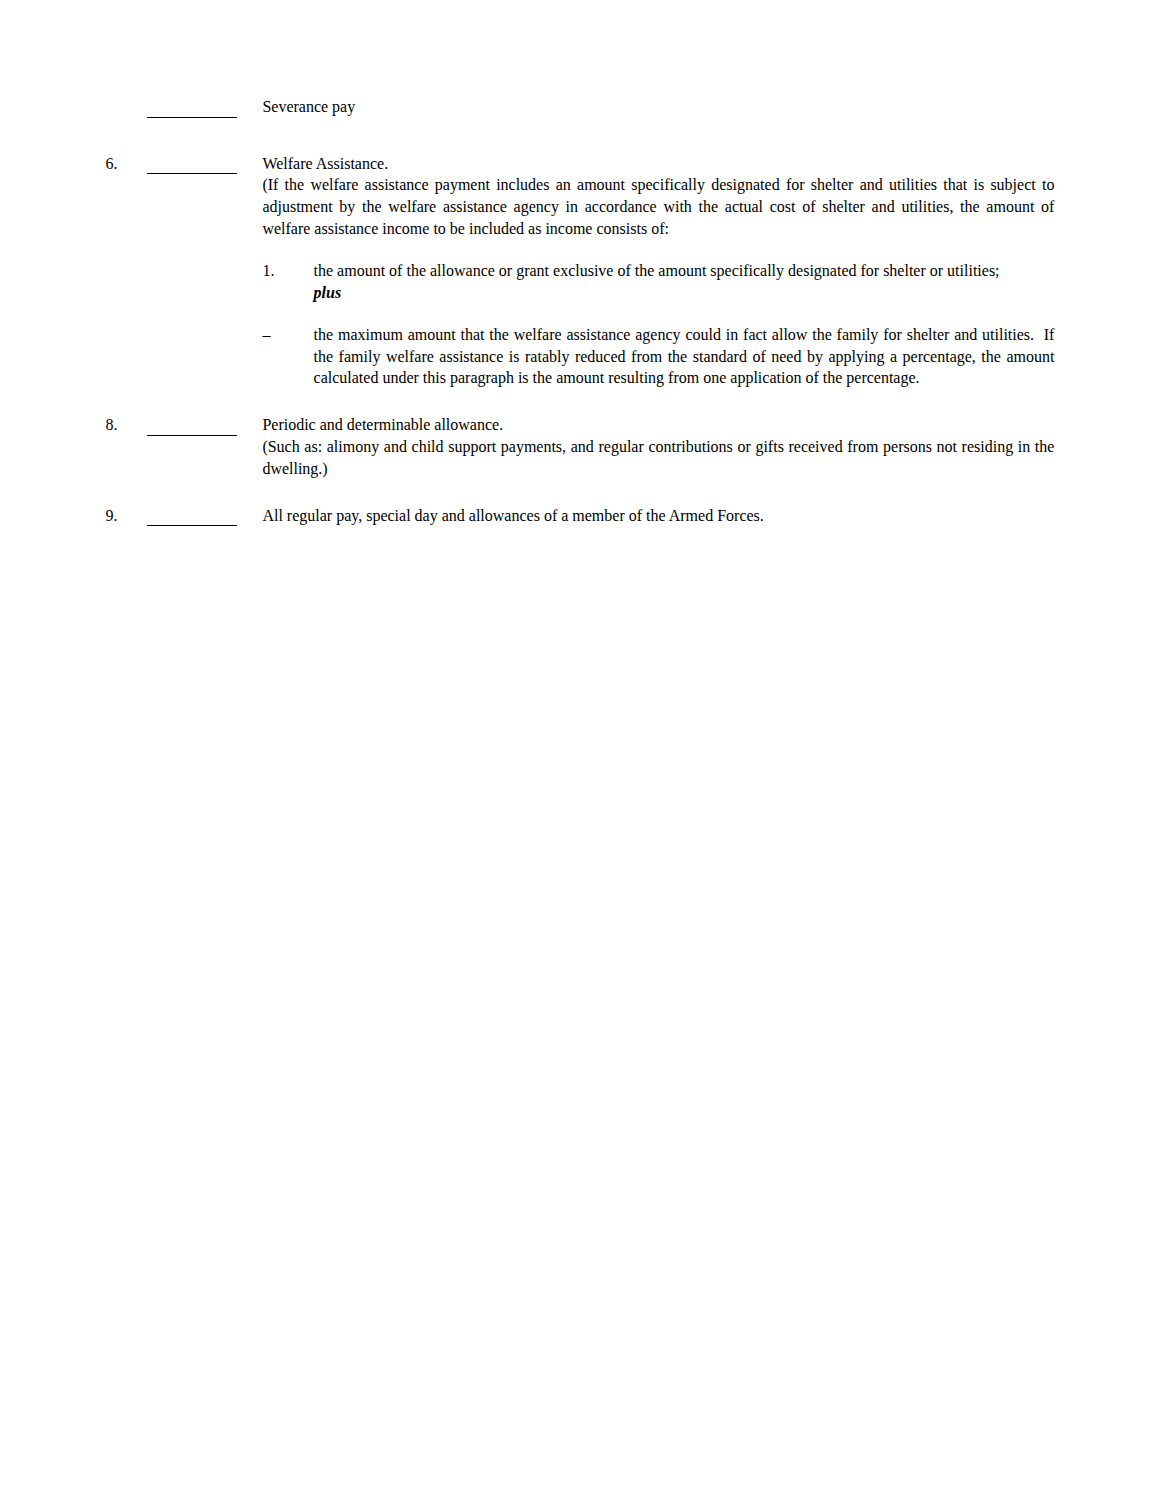Severance pay
6.
Welfare Assistance.
(If the welfare assistance payment includes an amount specifically designated for shelter and utilities that is subject to adjustment by the welfare assistance agency in accordance with the actual cost of shelter and utilities, the amount of welfare assistance income to be included as income consists of:
1.
the amount of the allowance or grant exclusive of the amount specifically designated for shelter or utilities;
plus
–
the maximum amount that the welfare assistance agency could in fact allow the family for shelter and utilities. If the family welfare assistance is ratably reduced from the standard of need by applying a percentage, the amount calculated under this paragraph is the amount resulting from one application of the percentage.
8.
Periodic and determinable allowance.
(Such as: alimony and child support payments, and regular contributions or gifts received from persons not residing in the dwelling.)
9.
All regular pay, special day and allowances of a member of the Armed Forces.